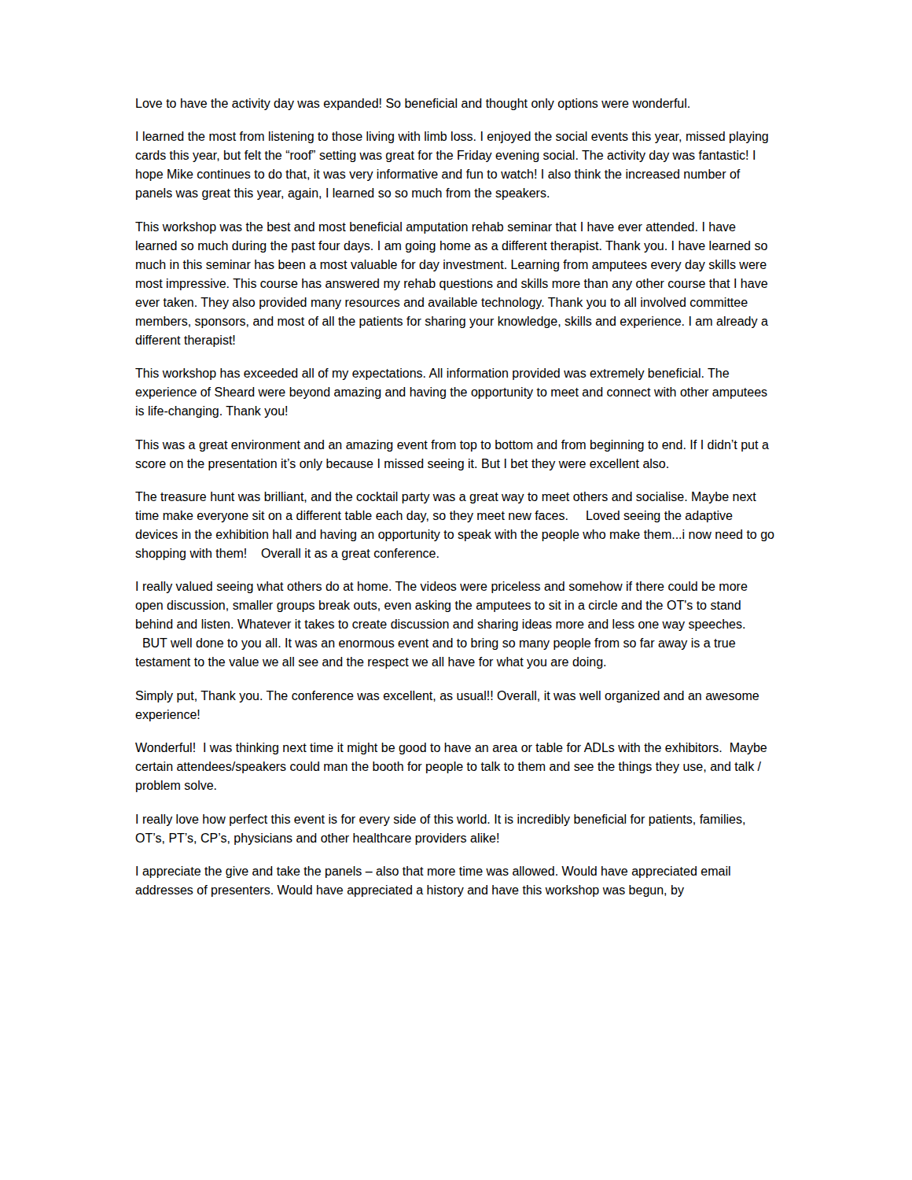Love to have the activity day was expanded! So beneficial and thought only options were wonderful.
I learned the most from listening to those living with limb loss. I enjoyed the social events this year, missed playing cards this year, but felt the “roof” setting was great for the Friday evening social. The activity day was fantastic! I hope Mike continues to do that, it was very informative and fun to watch! I also think the increased number of panels was great this year, again, I learned so so much from the speakers.
This workshop was the best and most beneficial amputation rehab seminar that I have ever attended. I have learned so much during the past four days. I am going home as a different therapist. Thank you. I have learned so much in this seminar has been a most valuable for day investment. Learning from amputees every day skills were most impressive. This course has answered my rehab questions and skills more than any other course that I have ever taken. They also provided many resources and available technology. Thank you to all involved committee members, sponsors, and most of all the patients for sharing your knowledge, skills and experience. I am already a different therapist!
This workshop has exceeded all of my expectations. All information provided was extremely beneficial. The experience of Sheard were beyond amazing and having the opportunity to meet and connect with other amputees is life-changing. Thank you!
This was a great environment and an amazing event from top to bottom and from beginning to end. If I didn’t put a score on the presentation it’s only because I missed seeing it. But I bet they were excellent also.
The treasure hunt was brilliant, and the cocktail party was a great way to meet others and socialise. Maybe next time make everyone sit on a different table each day, so they meet new faces. Loved seeing the adaptive devices in the exhibition hall and having an opportunity to speak with the people who make them...i now need to go shopping with them! Overall it as a great conference.
I really valued seeing what others do at home. The videos were priceless and somehow if there could be more open discussion, smaller groups break outs, even asking the amputees to sit in a circle and the OT's to stand behind and listen. Whatever it takes to create discussion and sharing ideas more and less one way speeches. BUT well done to you all. It was an enormous event and to bring so many people from so far away is a true testament to the value we all see and the respect we all have for what you are doing.
Simply put, Thank you. The conference was excellent, as usual!! Overall, it was well organized and an awesome experience!
Wonderful! I was thinking next time it might be good to have an area or table for ADLs with the exhibitors. Maybe certain attendees/speakers could man the booth for people to talk to them and see the things they use, and talk / problem solve.
I really love how perfect this event is for every side of this world. It is incredibly beneficial for patients, families, OT’s, PT’s, CP’s, physicians and other healthcare providers alike!
I appreciate the give and take the panels – also that more time was allowed. Would have appreciated email addresses of presenters. Would have appreciated a history and have this workshop was begun, by